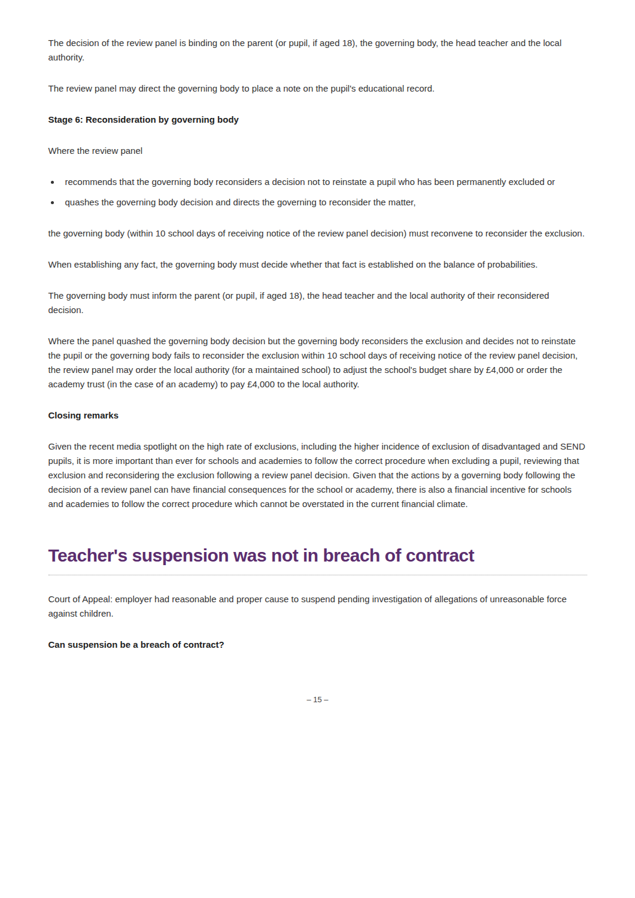The decision of the review panel is binding on the parent (or pupil, if aged 18), the governing body, the head teacher and the local authority.
The review panel may direct the governing body to place a note on the pupil's educational record.
Stage 6: Reconsideration by governing body
Where the review panel
recommends that the governing body reconsiders a decision not to reinstate a pupil who has been permanently excluded or
quashes the governing body decision and directs the governing to reconsider the matter,
the governing body (within 10 school days of receiving notice of the review panel decision) must reconvene to reconsider the exclusion.
When establishing any fact, the governing body must decide whether that fact is established on the balance of probabilities.
The governing body must inform the parent (or pupil, if aged 18), the head teacher and the local authority of their reconsidered decision.
Where the panel quashed the governing body decision but the governing body reconsiders the exclusion and decides not to reinstate the pupil or the governing body fails to reconsider the exclusion within 10 school days of receiving notice of the review panel decision, the review panel may order the local authority (for a maintained school) to adjust the school's budget share by £4,000 or order the academy trust (in the case of an academy) to pay £4,000 to the local authority.
Closing remarks
Given the recent media spotlight on the high rate of exclusions, including the higher incidence of exclusion of disadvantaged and SEND pupils, it is more important than ever for schools and academies to follow the correct procedure when excluding a pupil, reviewing that exclusion and reconsidering the exclusion following a review panel decision. Given that the actions by a governing body following the decision of a review panel can have financial consequences for the school or academy, there is also a financial incentive for schools and academies to follow the correct procedure which cannot be overstated in the current financial climate.
Teacher's suspension was not in breach of contract
Court of Appeal: employer had reasonable and proper cause to suspend pending investigation of allegations of unreasonable force against children.
Can suspension be a breach of contract?
– 15 –